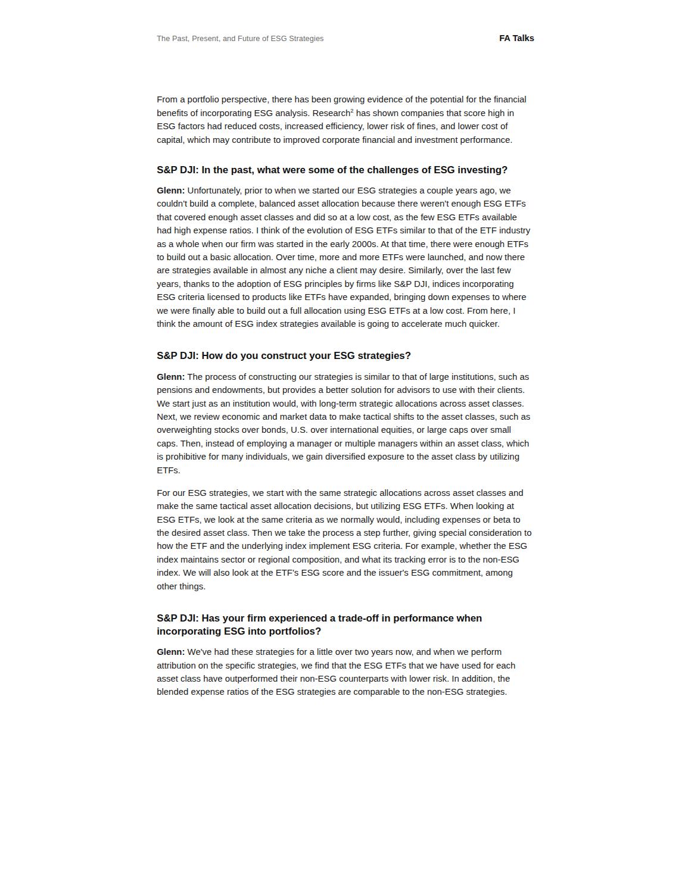The Past, Present, and Future of ESG Strategies FA Talks
From a portfolio perspective, there has been growing evidence of the potential for the financial benefits of incorporating ESG analysis. Research2 has shown companies that score high in ESG factors had reduced costs, increased efficiency, lower risk of fines, and lower cost of capital, which may contribute to improved corporate financial and investment performance.
S&P DJI: In the past, what were some of the challenges of ESG investing?
Glenn: Unfortunately, prior to when we started our ESG strategies a couple years ago, we couldn't build a complete, balanced asset allocation because there weren't enough ESG ETFs that covered enough asset classes and did so at a low cost, as the few ESG ETFs available had high expense ratios. I think of the evolution of ESG ETFs similar to that of the ETF industry as a whole when our firm was started in the early 2000s. At that time, there were enough ETFs to build out a basic allocation. Over time, more and more ETFs were launched, and now there are strategies available in almost any niche a client may desire. Similarly, over the last few years, thanks to the adoption of ESG principles by firms like S&P DJI, indices incorporating ESG criteria licensed to products like ETFs have expanded, bringing down expenses to where we were finally able to build out a full allocation using ESG ETFs at a low cost. From here, I think the amount of ESG index strategies available is going to accelerate much quicker.
S&P DJI: How do you construct your ESG strategies?
Glenn: The process of constructing our strategies is similar to that of large institutions, such as pensions and endowments, but provides a better solution for advisors to use with their clients. We start just as an institution would, with long-term strategic allocations across asset classes. Next, we review economic and market data to make tactical shifts to the asset classes, such as overweighting stocks over bonds, U.S. over international equities, or large caps over small caps. Then, instead of employing a manager or multiple managers within an asset class, which is prohibitive for many individuals, we gain diversified exposure to the asset class by utilizing ETFs.
For our ESG strategies, we start with the same strategic allocations across asset classes and make the same tactical asset allocation decisions, but utilizing ESG ETFs. When looking at ESG ETFs, we look at the same criteria as we normally would, including expenses or beta to the desired asset class. Then we take the process a step further, giving special consideration to how the ETF and the underlying index implement ESG criteria. For example, whether the ESG index maintains sector or regional composition, and what its tracking error is to the non-ESG index. We will also look at the ETF's ESG score and the issuer's ESG commitment, among other things.
S&P DJI: Has your firm experienced a trade-off in performance when incorporating ESG into portfolios?
Glenn: We've had these strategies for a little over two years now, and when we perform attribution on the specific strategies, we find that the ESG ETFs that we have used for each asset class have outperformed their non-ESG counterparts with lower risk. In addition, the blended expense ratios of the ESG strategies are comparable to the non-ESG strategies.